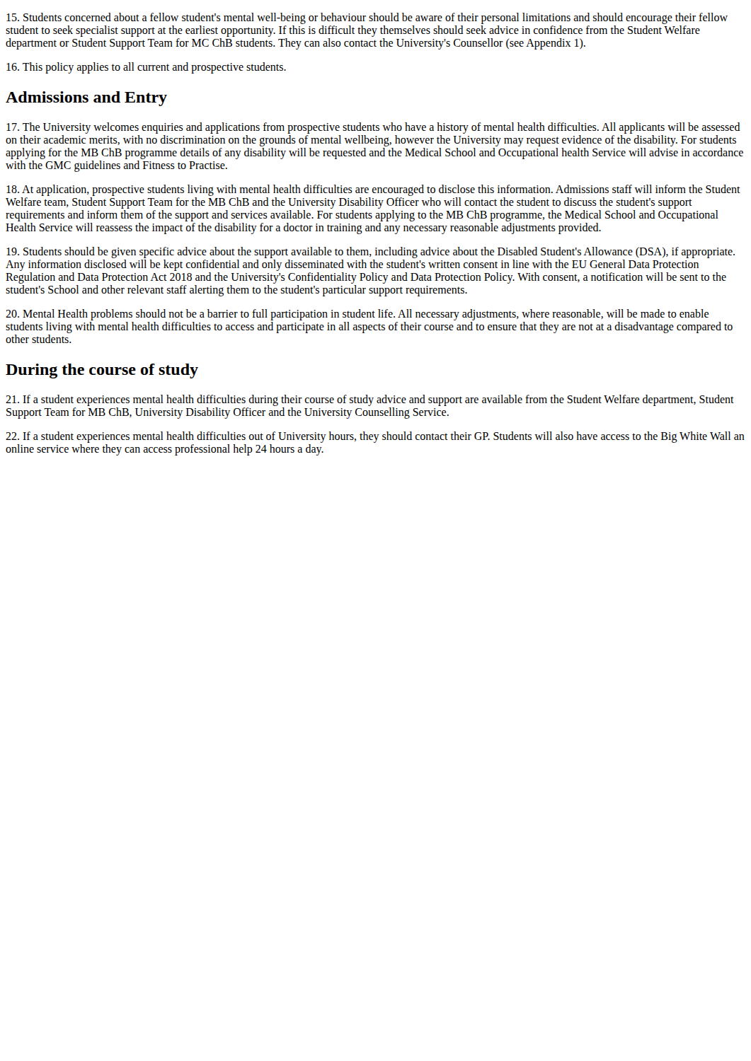15. Students concerned about a fellow student's mental well-being or behaviour should be aware of their personal limitations and should encourage their fellow student to seek specialist support at the earliest opportunity. If this is difficult they themselves should seek advice in confidence from the Student Welfare department or Student Support Team for MC ChB students. They can also contact the University's Counsellor (see Appendix 1).
16. This policy applies to all current and prospective students.
Admissions and Entry
17. The University welcomes enquiries and applications from prospective students who have a history of mental health difficulties. All applicants will be assessed on their academic merits, with no discrimination on the grounds of mental wellbeing, however the University may request evidence of the disability. For students applying for the MB ChB programme details of any disability will be requested and the Medical School and Occupational health Service will advise in accordance with the GMC guidelines and Fitness to Practise.
18. At application, prospective students living with mental health difficulties are encouraged to disclose this information. Admissions staff will inform the Student Welfare team, Student Support Team for the MB ChB and the University Disability Officer who will contact the student to discuss the student's support requirements and inform them of the support and services available. For students applying to the MB ChB programme, the Medical School and Occupational Health Service will reassess the impact of the disability for a doctor in training and any necessary reasonable adjustments provided.
19. Students should be given specific advice about the support available to them, including advice about the Disabled Student's Allowance (DSA), if appropriate. Any information disclosed will be kept confidential and only disseminated with the student's written consent in line with the EU General Data Protection Regulation and Data Protection Act 2018 and the University's Confidentiality Policy and Data Protection Policy. With consent, a notification will be sent to the student's School and other relevant staff alerting them to the student's particular support requirements.
20. Mental Health problems should not be a barrier to full participation in student life. All necessary adjustments, where reasonable, will be made to enable students living with mental health difficulties to access and participate in all aspects of their course and to ensure that they are not at a disadvantage compared to other students.
During the course of study
21. If a student experiences mental health difficulties during their course of study advice and support are available from the Student Welfare department, Student Support Team for MB ChB, University Disability Officer and the University Counselling Service.
22. If a student experiences mental health difficulties out of University hours, they should contact their GP. Students will also have access to the Big White Wall an online service where they can access professional help 24 hours a day.